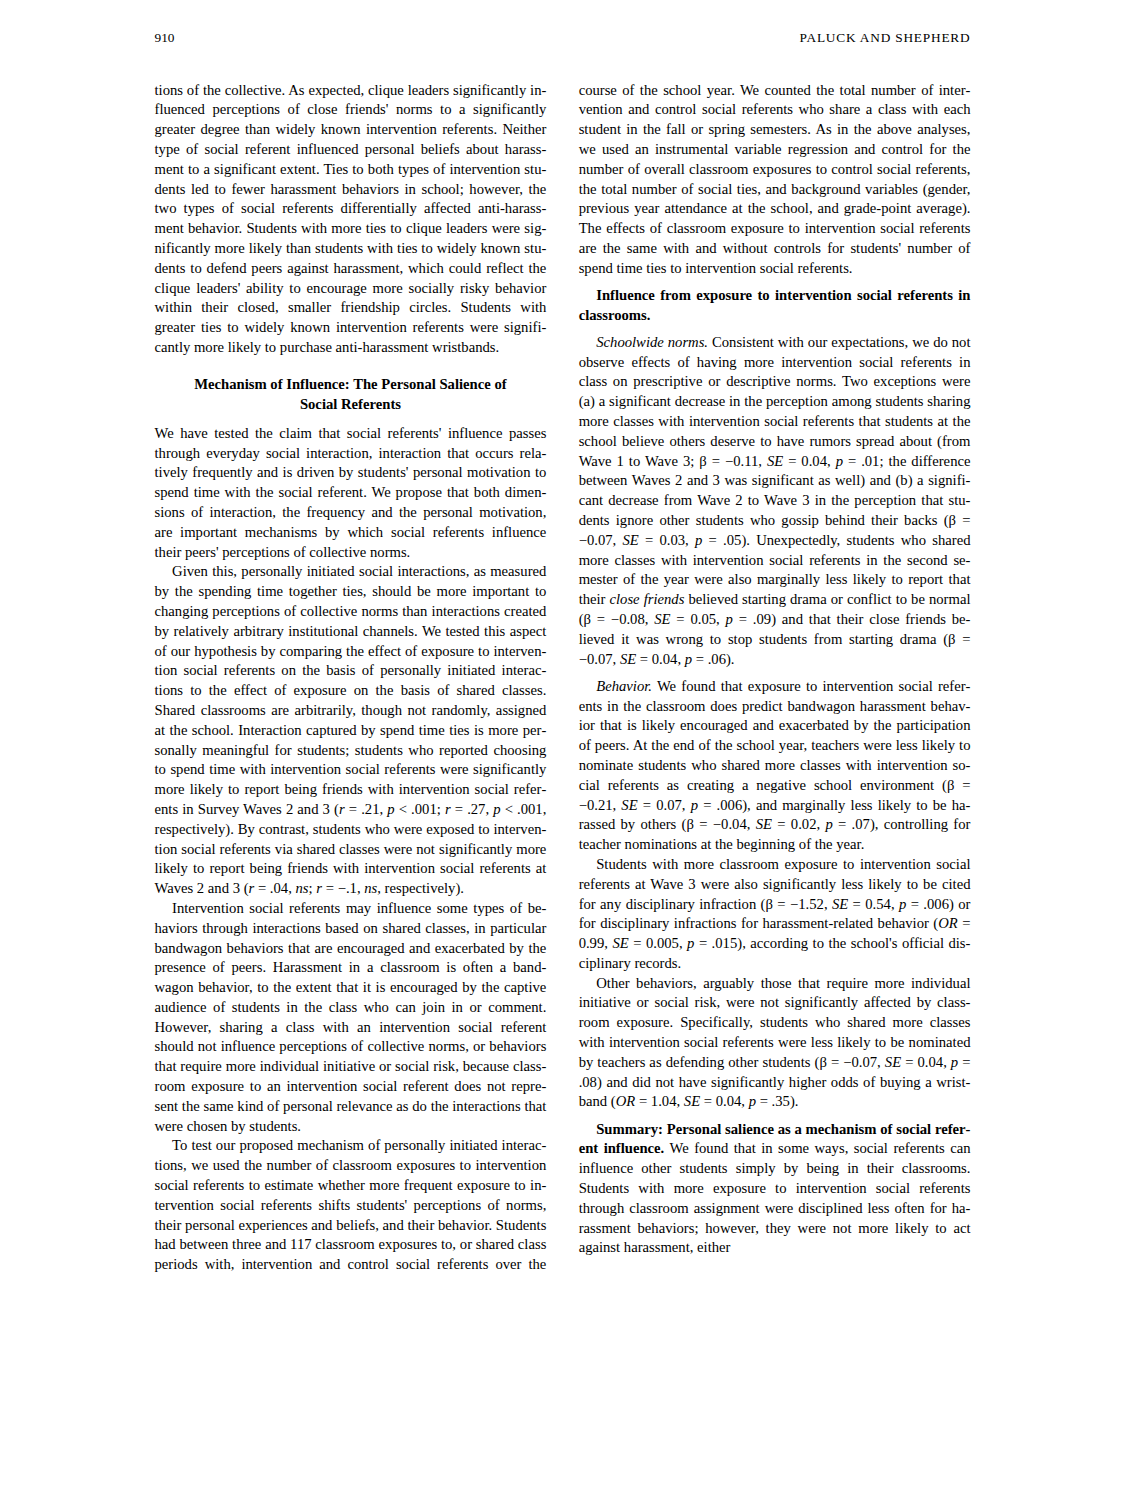910 PALUCK AND SHEPHERD
tions of the collective. As expected, clique leaders significantly influenced perceptions of close friends' norms to a significantly greater degree than widely known intervention referents. Neither type of social referent influenced personal beliefs about harassment to a significant extent. Ties to both types of intervention students led to fewer harassment behaviors in school; however, the two types of social referents differentially affected anti-harassment behavior. Students with more ties to clique leaders were significantly more likely than students with ties to widely known students to defend peers against harassment, which could reflect the clique leaders' ability to encourage more socially risky behavior within their closed, smaller friendship circles. Students with greater ties to widely known intervention referents were significantly more likely to purchase anti-harassment wristbands.
Mechanism of Influence: The Personal Salience of
Social Referents
We have tested the claim that social referents' influence passes through everyday social interaction, interaction that occurs relatively frequently and is driven by students' personal motivation to spend time with the social referent. We propose that both dimensions of interaction, the frequency and the personal motivation, are important mechanisms by which social referents influence their peers' perceptions of collective norms.
Given this, personally initiated social interactions, as measured by the spending time together ties, should be more important to changing perceptions of collective norms than interactions created by relatively arbitrary institutional channels. We tested this aspect of our hypothesis by comparing the effect of exposure to intervention social referents on the basis of personally initiated interactions to the effect of exposure on the basis of shared classes. Shared classrooms are arbitrarily, though not randomly, assigned at the school. Interaction captured by spend time ties is more personally meaningful for students; students who reported choosing to spend time with intervention social referents were significantly more likely to report being friends with intervention social referents in Survey Waves 2 and 3 (r = .21, p < .001; r = .27, p < .001, respectively). By contrast, students who were exposed to intervention social referents via shared classes were not significantly more likely to report being friends with intervention social referents at Waves 2 and 3 (r = .04, ns; r = −.1, ns, respectively).
Intervention social referents may influence some types of behaviors through interactions based on shared classes, in particular bandwagon behaviors that are encouraged and exacerbated by the presence of peers. Harassment in a classroom is often a bandwagon behavior, to the extent that it is encouraged by the captive audience of students in the class who can join in or comment. However, sharing a class with an intervention social referent should not influence perceptions of collective norms, or behaviors that require more individual initiative or social risk, because classroom exposure to an intervention social referent does not represent the same kind of personal relevance as do the interactions that were chosen by students.
To test our proposed mechanism of personally initiated interactions, we used the number of classroom exposures to intervention social referents to estimate whether more frequent exposure to intervention social referents shifts students' perceptions of norms, their personal experiences and beliefs, and their behavior. Students had between three and 117 classroom exposures to, or shared class periods with, intervention and control social referents over the course of the school year. We counted the total number of intervention and control social referents who share a class with each student in the fall or spring semesters. As in the above analyses, we used an instrumental variable regression and control for the number of overall classroom exposures to control social referents, the total number of social ties, and background variables (gender, previous year attendance at the school, and grade-point average). The effects of classroom exposure to intervention social referents are the same with and without controls for students' number of spend time ties to intervention social referents.
Influence from exposure to intervention social referents in classrooms.
Schoolwide norms. Consistent with our expectations, we do not observe effects of having more intervention social referents in class on prescriptive or descriptive norms. Two exceptions were (a) a significant decrease in the perception among students sharing more classes with intervention social referents that students at the school believe others deserve to have rumors spread about (from Wave 1 to Wave 3; β = −0.11, SE = 0.04, p = .01; the difference between Waves 2 and 3 was significant as well) and (b) a significant decrease from Wave 2 to Wave 3 in the perception that students ignore other students who gossip behind their backs (β = −0.07, SE = 0.03, p = .05). Unexpectedly, students who shared more classes with intervention social referents in the second semester of the year were also marginally less likely to report that their close friends believed starting drama or conflict to be normal (β = −0.08, SE = 0.05, p = .09) and that their close friends believed it was wrong to stop students from starting drama (β = −0.07, SE = 0.04, p = .06).
Behavior. We found that exposure to intervention social referents in the classroom does predict bandwagon harassment behavior that is likely encouraged and exacerbated by the participation of peers. At the end of the school year, teachers were less likely to nominate students who shared more classes with intervention social referents as creating a negative school environment (β = −0.21, SE = 0.07, p = .006), and marginally less likely to be harassed by others (β = −0.04, SE = 0.02, p = .07), controlling for teacher nominations at the beginning of the year.
Students with more classroom exposure to intervention social referents at Wave 3 were also significantly less likely to be cited for any disciplinary infraction (β = −1.52, SE = 0.54, p = .006) or for disciplinary infractions for harassment-related behavior (OR = 0.99, SE = 0.005, p = .015), according to the school's official disciplinary records.
Other behaviors, arguably those that require more individual initiative or social risk, were not significantly affected by classroom exposure. Specifically, students who shared more classes with intervention social referents were less likely to be nominated by teachers as defending other students (β = −0.07, SE = 0.04, p = .08) and did not have significantly higher odds of buying a wristband (OR = 1.04, SE = 0.04, p = .35).
Summary: Personal salience as a mechanism of social referent influence. We found that in some ways, social referents can influence other students simply by being in their classrooms. Students with more exposure to intervention social referents through classroom assignment were disciplined less often for harassment behaviors; however, they were not more likely to act against harassment, either